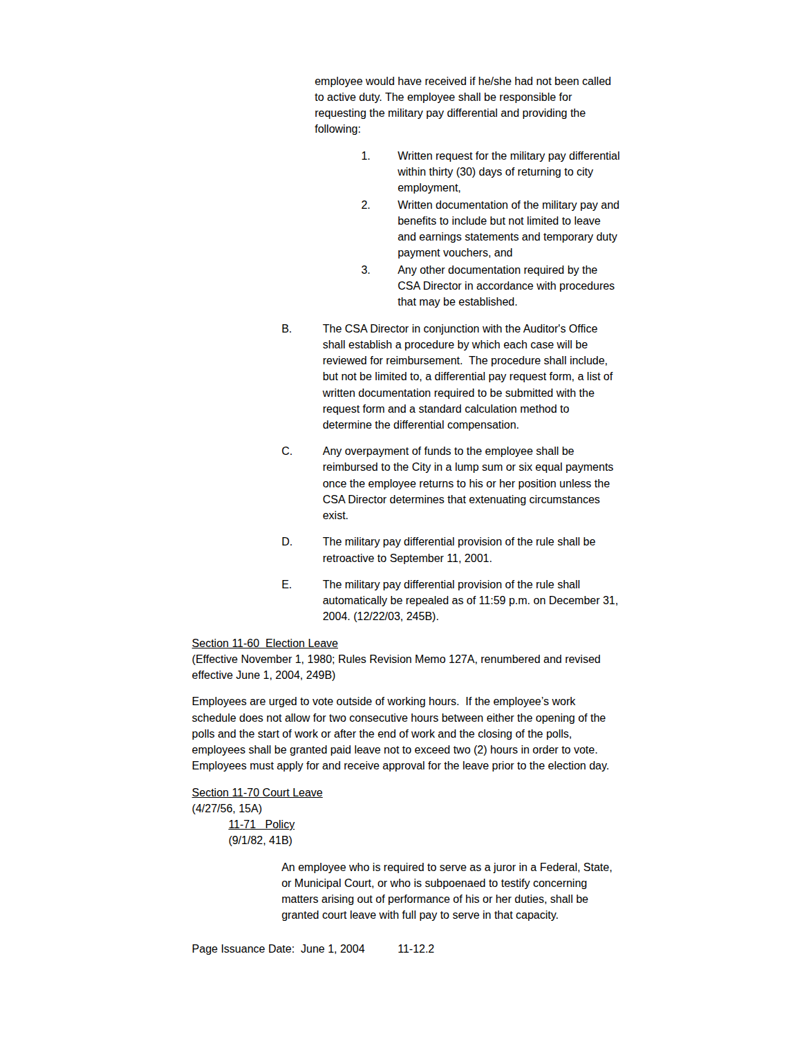employee would have received if he/she had not been called to active duty. The employee shall be responsible for requesting the military pay differential and providing the following:
1.
Written request for the military pay differential within thirty (30) days of returning to city employment,
2.
Written documentation of the military pay and benefits to include but not limited to leave and earnings statements and temporary duty payment vouchers, and
3.
Any other documentation required by the CSA Director in accordance with procedures that may be established.
B.
The CSA Director in conjunction with the Auditor's Office shall establish a procedure by which each case will be reviewed for reimbursement. The procedure shall include, but not be limited to, a differential pay request form, a list of written documentation required to be submitted with the request form and a standard calculation method to determine the differential compensation.
C.
Any overpayment of funds to the employee shall be reimbursed to the City in a lump sum or six equal payments once the employee returns to his or her position unless the CSA Director determines that extenuating circumstances exist.
D.
The military pay differential provision of the rule shall be retroactive to September 11, 2001.
E.
The military pay differential provision of the rule shall automatically be repealed as of 11:59 p.m. on December 31, 2004. (12/22/03, 245B).
Section 11-60 Election Leave
(Effective November 1, 1980; Rules Revision Memo 127A, renumbered and revised effective June 1, 2004, 249B)
Employees are urged to vote outside of working hours. If the employee’s work schedule does not allow for two consecutive hours between either the opening of the polls and the start of work or after the end of work and the closing of the polls, employees shall be granted paid leave not to exceed two (2) hours in order to vote. Employees must apply for and receive approval for the leave prior to the election day.
Section 11-70 Court Leave
(4/27/56, 15A)
11-71 Policy
(9/1/82, 41B)
An employee who is required to serve as a juror in a Federal, State, or Municipal Court, or who is subpoenaed to testify concerning matters arising out of performance of his or her duties, shall be granted court leave with full pay to serve in that capacity.
Page Issuance Date: June 1, 2004
11-12.2